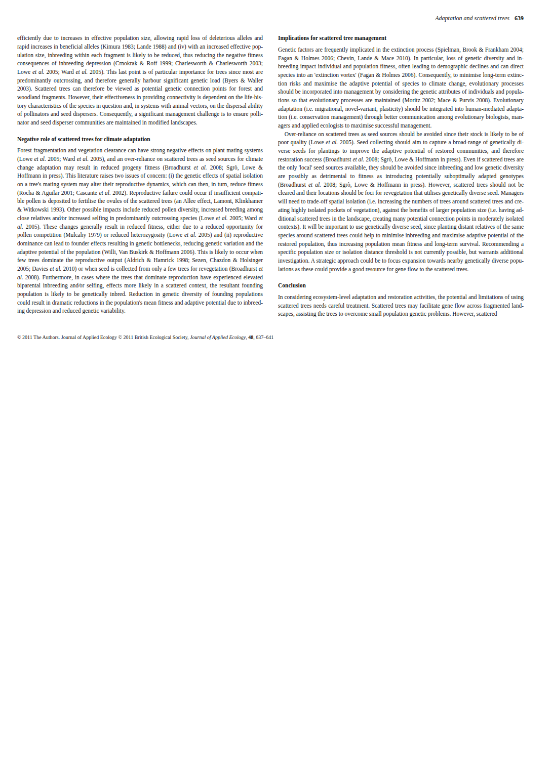Adaptation and scattered trees 639
efficiently due to increases in effective population size, allowing rapid loss of deleterious alleles and rapid increases in beneficial alleles (Kimura 1983; Lande 1988) and (iv) with an increased effective population size, inbreeding within each fragment is likely to be reduced, thus reducing the negative fitness consequences of inbreeding depression (Crnokrak & Roff 1999; Charlesworth & Charlesworth 2003; Lowe et al. 2005; Ward et al. 2005). This last point is of particular importance for trees since most are predominantly outcrossing, and therefore generally harbour significant genetic load (Byers & Waller 2003). Scattered trees can therefore be viewed as potential genetic connection points for forest and woodland fragments. However, their effectiveness in providing connectivity is dependent on the life-history characteristics of the species in question and, in systems with animal vectors, on the dispersal ability of pollinators and seed dispersers. Consequently, a significant management challenge is to ensure pollinator and seed disperser communities are maintained in modified landscapes.
Negative role of scattered trees for climate adaptation
Forest fragmentation and vegetation clearance can have strong negative effects on plant mating systems (Lowe et al. 2005; Ward et al. 2005), and an over-reliance on scattered trees as seed sources for climate change adaptation may result in reduced progeny fitness (Broadhurst et al. 2008; Sgrò, Lowe & Hoffmann in press). This literature raises two issues of concern: (i) the genetic effects of spatial isolation on a tree's mating system may alter their reproductive dynamics, which can then, in turn, reduce fitness (Rocha & Aguilar 2001; Cascante et al. 2002). Reproductive failure could occur if insufficient compatible pollen is deposited to fertilise the ovules of the scattered trees (an Allee effect, Lamont, Klinkhamer & Witkowski 1993). Other possible impacts include reduced pollen diversity, increased breeding among close relatives and⁄or increased selfing in predominantly outcrossing species (Lowe et al. 2005; Ward et al. 2005). These changes generally result in reduced fitness, either due to a reduced opportunity for pollen competition (Mulcahy 1979) or reduced heterozygosity (Lowe et al. 2005) and (ii) reproductive dominance can lead to founder effects resulting in genetic bottlenecks, reducing genetic variation and the adaptive potential of the population (Willi, Van Buskirk & Hoffmann 2006). This is likely to occur when few trees dominate the reproductive output (Aldrich & Hamrick 1998; Sezen, Chazdon & Holsinger 2005; Davies et al. 2010) or when seed is collected from only a few trees for revegetation (Broadhurst et al. 2008). Furthermore, in cases where the trees that dominate reproduction have experienced elevated biparental inbreeding and⁄or selfing, effects more likely in a scattered context, the resultant founding population is likely to be genetically inbred. Reduction in genetic diversity of founding populations could result in dramatic reductions in the population's mean fitness and adaptive potential due to inbreeding depression and reduced genetic variability.
Implications for scattered tree management
Genetic factors are frequently implicated in the extinction process (Spielman, Brook & Frankham 2004; Fagan & Holmes 2006; Chevin, Lande & Mace 2010). In particular, loss of genetic diversity and inbreeding impact individual and population fitness, often leading to demographic declines and can direct species into an 'extinction vortex' (Fagan & Holmes 2006). Consequently, to minimise long-term extinction risks and maximise the adaptive potential of species to climate change, evolutionary processes should be incorporated into management by considering the genetic attributes of individuals and populations so that evolutionary processes are maintained (Moritz 2002; Mace & Purvis 2008). Evolutionary adaptation (i.e. migrational, novel-variant, plasticity) should be integrated into human-mediated adaptation (i.e. conservation management) through better communication among evolutionary biologists, managers and applied ecologists to maximise successful management.
Over-reliance on scattered trees as seed sources should be avoided since their stock is likely to be of poor quality (Lowe et al. 2005). Seed collecting should aim to capture a broad-range of genetically diverse seeds for plantings to improve the adaptive potential of restored communities, and therefore restoration success (Broadhurst et al. 2008; Sgrò, Lowe & Hoffmann in press). Even if scattered trees are the only 'local' seed sources available, they should be avoided since inbreeding and low genetic diversity are possibly as detrimental to fitness as introducing potentially suboptimally adapted genotypes (Broadhurst et al. 2008; Sgrò, Lowe & Hoffmann in press). However, scattered trees should not be cleared and their locations should be foci for revegetation that utilises genetically diverse seed. Managers will need to trade-off spatial isolation (i.e. increasing the numbers of trees around scattered trees and creating highly isolated pockets of vegetation), against the benefits of larger population size (i.e. having additional scattered trees in the landscape, creating many potential connection points in moderately isolated contexts). It will be important to use genetically diverse seed, since planting distant relatives of the same species around scattered trees could help to minimise inbreeding and maximise adaptive potential of the restored population, thus increasing population mean fitness and long-term survival. Recommending a specific population size or isolation distance threshold is not currently possible, but warrants additional investigation. A strategic approach could be to focus expansion towards nearby genetically diverse populations as these could provide a good resource for gene flow to the scattered trees.
Conclusion
In considering ecosystem-level adaptation and restoration activities, the potential and limitations of using scattered trees needs careful treatment. Scattered trees may facilitate gene flow across fragmented landscapes, assisting the trees to overcome small population genetic problems. However, scattered
© 2011 The Authors. Journal of Applied Ecology © 2011 British Ecological Society, Journal of Applied Ecology, 48, 637–641